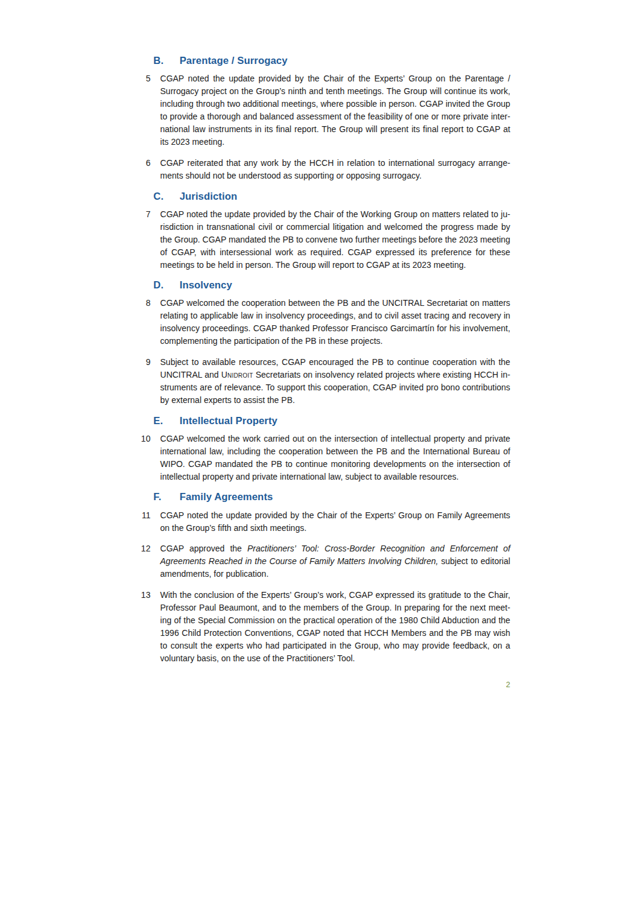B. Parentage / Surrogacy
5
CGAP noted the update provided by the Chair of the Experts’ Group on the Parentage / Surrogacy project on the Group’s ninth and tenth meetings. The Group will continue its work, including through two additional meetings, where possible in person. CGAP invited the Group to provide a thorough and balanced assessment of the feasibility of one or more private international law instruments in its final report. The Group will present its final report to CGAP at its 2023 meeting.
6
CGAP reiterated that any work by the HCCH in relation to international surrogacy arrangements should not be understood as supporting or opposing surrogacy.
C. Jurisdiction
7
CGAP noted the update provided by the Chair of the Working Group on matters related to jurisdiction in transnational civil or commercial litigation and welcomed the progress made by the Group. CGAP mandated the PB to convene two further meetings before the 2023 meeting of CGAP, with intersessional work as required. CGAP expressed its preference for these meetings to be held in person. The Group will report to CGAP at its 2023 meeting.
D. Insolvency
8
CGAP welcomed the cooperation between the PB and the UNCITRAL Secretariat on matters relating to applicable law in insolvency proceedings, and to civil asset tracing and recovery in insolvency proceedings. CGAP thanked Professor Francisco Garcimartín for his involvement, complementing the participation of the PB in these projects.
9
Subject to available resources, CGAP encouraged the PB to continue cooperation with the UNCITRAL and Unidroit Secretariats on insolvency related projects where existing HCCH instruments are of relevance. To support this cooperation, CGAP invited pro bono contributions by external experts to assist the PB.
E. Intellectual Property
10
CGAP welcomed the work carried out on the intersection of intellectual property and private international law, including the cooperation between the PB and the International Bureau of WIPO. CGAP mandated the PB to continue monitoring developments on the intersection of intellectual property and private international law, subject to available resources.
F. Family Agreements
11
CGAP noted the update provided by the Chair of the Experts’ Group on Family Agreements on the Group’s fifth and sixth meetings.
12
CGAP approved the Practitioners’ Tool: Cross-Border Recognition and Enforcement of Agreements Reached in the Course of Family Matters Involving Children, subject to editorial amendments, for publication.
13
With the conclusion of the Experts’ Group’s work, CGAP expressed its gratitude to the Chair, Professor Paul Beaumont, and to the members of the Group. In preparing for the next meeting of the Special Commission on the practical operation of the 1980 Child Abduction and the 1996 Child Protection Conventions, CGAP noted that HCCH Members and the PB may wish to consult the experts who had participated in the Group, who may provide feedback, on a voluntary basis, on the use of the Practitioners’ Tool.
2